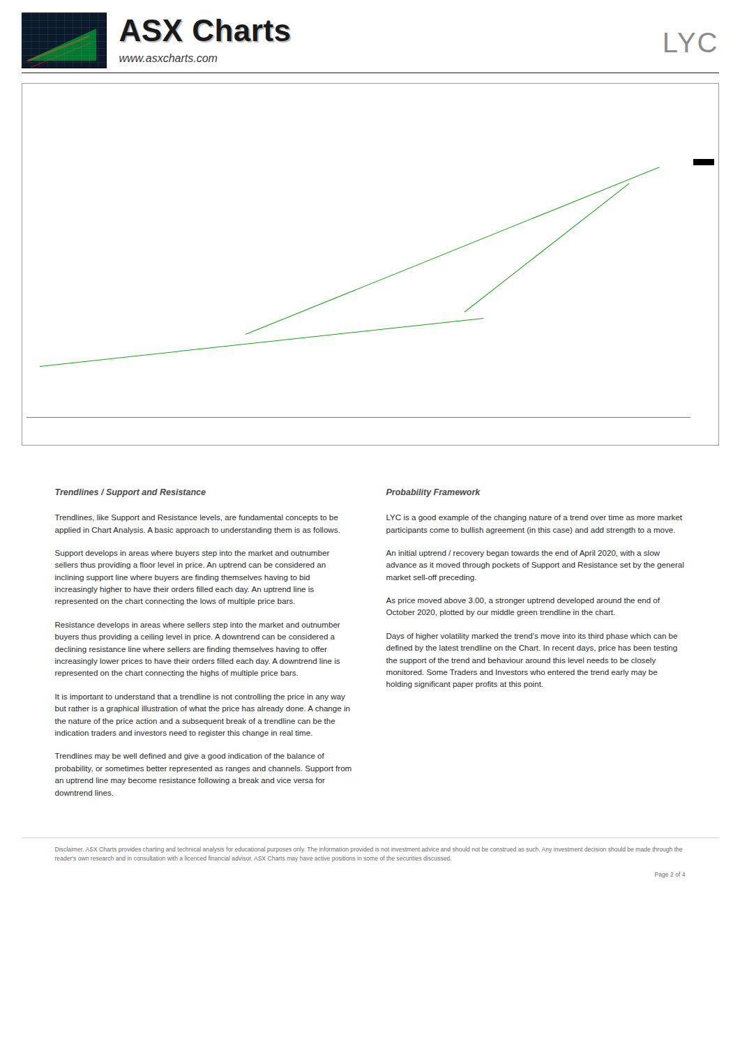ASX Charts
www.asxcharts.com
LYC
Trendlines / Support and Resistance
Trendlines, like Support and Resistance levels, are fundamental concepts to be applied in Chart Analysis. A basic approach to understanding them is as follows.
Support develops in areas where buyers step into the market and outnumber sellers thus providing a floor level in price. An uptrend can be considered an inclining support line where buyers are finding themselves having to bid increasingly higher to have their orders filled each day. An uptrend line is represented on the chart connecting the lows of multiple price bars.
Resistance develops in areas where sellers step into the market and outnumber buyers thus providing a ceiling level in price. A downtrend can be considered a declining resistance line where sellers are finding themselves having to offer increasingly lower prices to have their orders filled each day. A downtrend line is represented on the chart connecting the highs of multiple price bars.
It is important to understand that a trendline is not controlling the price in any way but rather is a graphical illustration of what the price has already done. A change in the nature of the price action and a subsequent break of a trendline can be the indication traders and investors need to register this change in real time.
Trendlines may be well defined and give a good indication of the balance of probability, or sometimes better represented as ranges and channels. Support from an uptrend line may become resistance following a break and vice versa for downtrend lines.
Probability Framework
LYC is a good example of the changing nature of a trend over time as more market participants come to bullish agreement (in this case) and add strength to a move.
An initial uptrend / recovery began towards the end of April 2020, with a slow advance as it moved through pockets of Support and Resistance set by the general market sell-off preceding.
As price moved above 3.00, a stronger uptrend developed around the end of October 2020, plotted by our middle green trendline in the chart.
Days of higher volatility marked the trend’s move into its third phase which can be defined by the latest trendline on the Chart. In recent days, price has been testing the support of the trend and behaviour around this level needs to be closely monitored. Some Traders and Investors who entered the trend early may be holding significant paper profits at this point.
Disclaimer. ASX Charts provides charting and technical analysis for educational purposes only. The information provided is not investment advice and should not be construed as such. Any investment decision should be made through the reader's own research and in consultation with a licenced financial advisor. ASX Charts may have active positions in some of the securities discussed.
Page 2 of 4